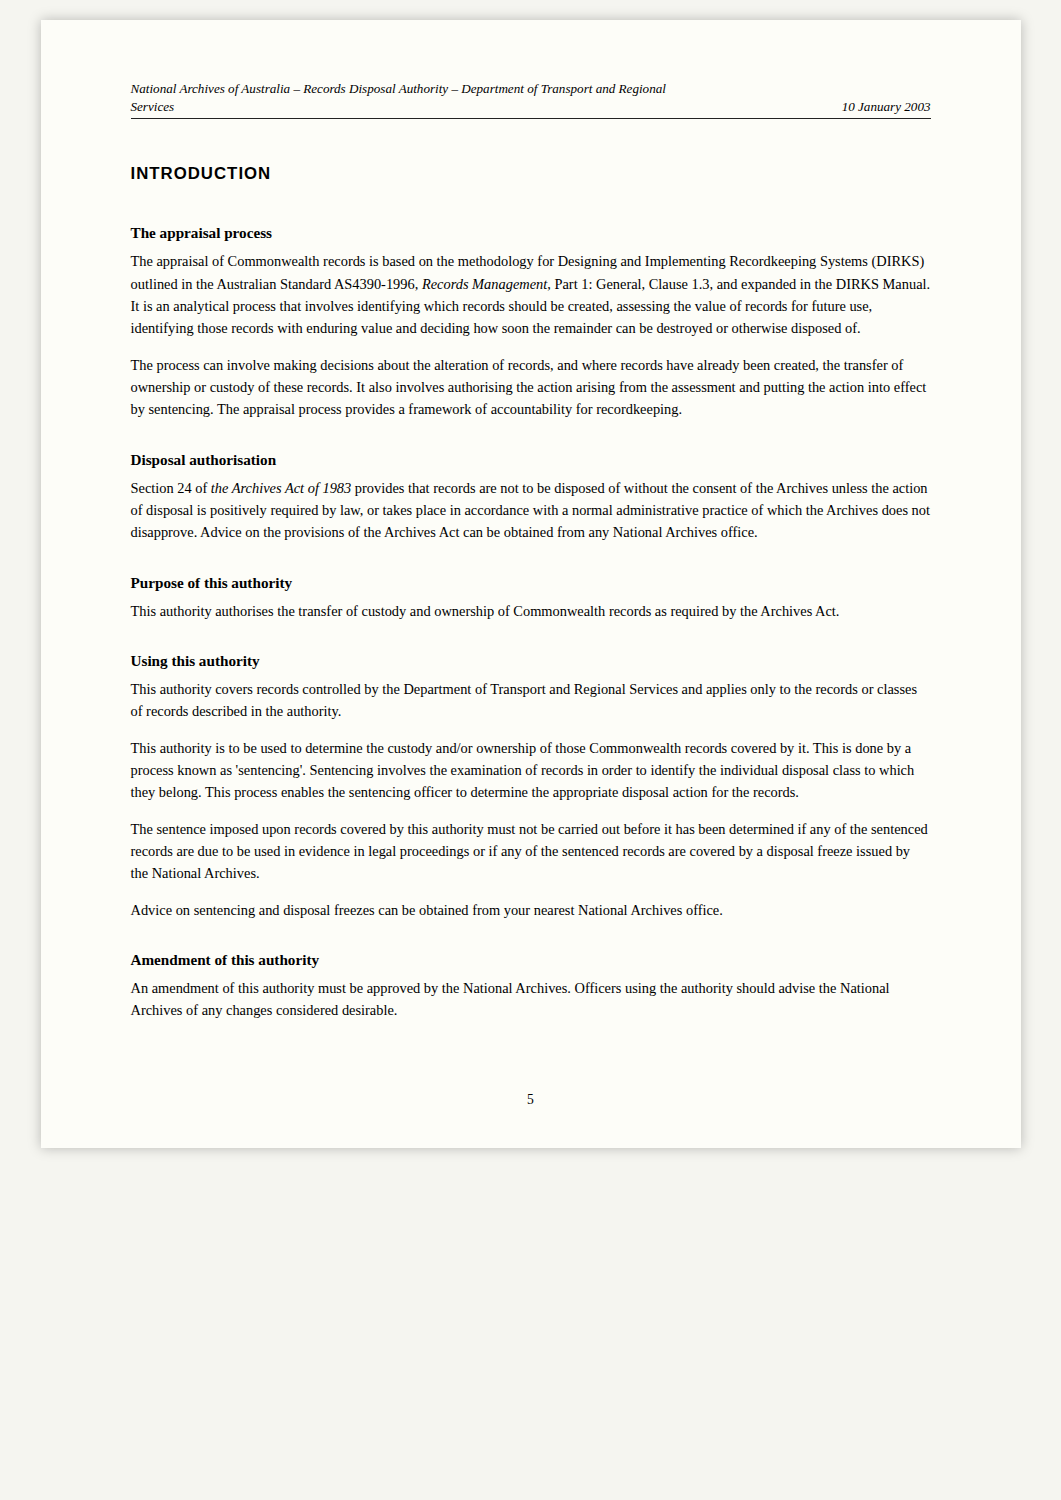National Archives of Australia – Records Disposal Authority – Department of Transport and Regional Services
10 January 2003
INTRODUCTION
The appraisal process
The appraisal of Commonwealth records is based on the methodology for Designing and Implementing Recordkeeping Systems (DIRKS) outlined in the Australian Standard AS4390-1996, Records Management, Part 1: General, Clause 1.3, and expanded in the DIRKS Manual. It is an analytical process that involves identifying which records should be created, assessing the value of records for future use, identifying those records with enduring value and deciding how soon the remainder can be destroyed or otherwise disposed of.
The process can involve making decisions about the alteration of records, and where records have already been created, the transfer of ownership or custody of these records. It also involves authorising the action arising from the assessment and putting the action into effect by sentencing. The appraisal process provides a framework of accountability for recordkeeping.
Disposal authorisation
Section 24 of the Archives Act of 1983 provides that records are not to be disposed of without the consent of the Archives unless the action of disposal is positively required by law, or takes place in accordance with a normal administrative practice of which the Archives does not disapprove. Advice on the provisions of the Archives Act can be obtained from any National Archives office.
Purpose of this authority
This authority authorises the transfer of custody and ownership of Commonwealth records as required by the Archives Act.
Using this authority
This authority covers records controlled by the Department of Transport and Regional Services and applies only to the records or classes of records described in the authority.
This authority is to be used to determine the custody and/or ownership of those Commonwealth records covered by it. This is done by a process known as 'sentencing'. Sentencing involves the examination of records in order to identify the individual disposal class to which they belong. This process enables the sentencing officer to determine the appropriate disposal action for the records.
The sentence imposed upon records covered by this authority must not be carried out before it has been determined if any of the sentenced records are due to be used in evidence in legal proceedings or if any of the sentenced records are covered by a disposal freeze issued by the National Archives.
Advice on sentencing and disposal freezes can be obtained from your nearest National Archives office.
Amendment of this authority
An amendment of this authority must be approved by the National Archives. Officers using the authority should advise the National Archives of any changes considered desirable.
5